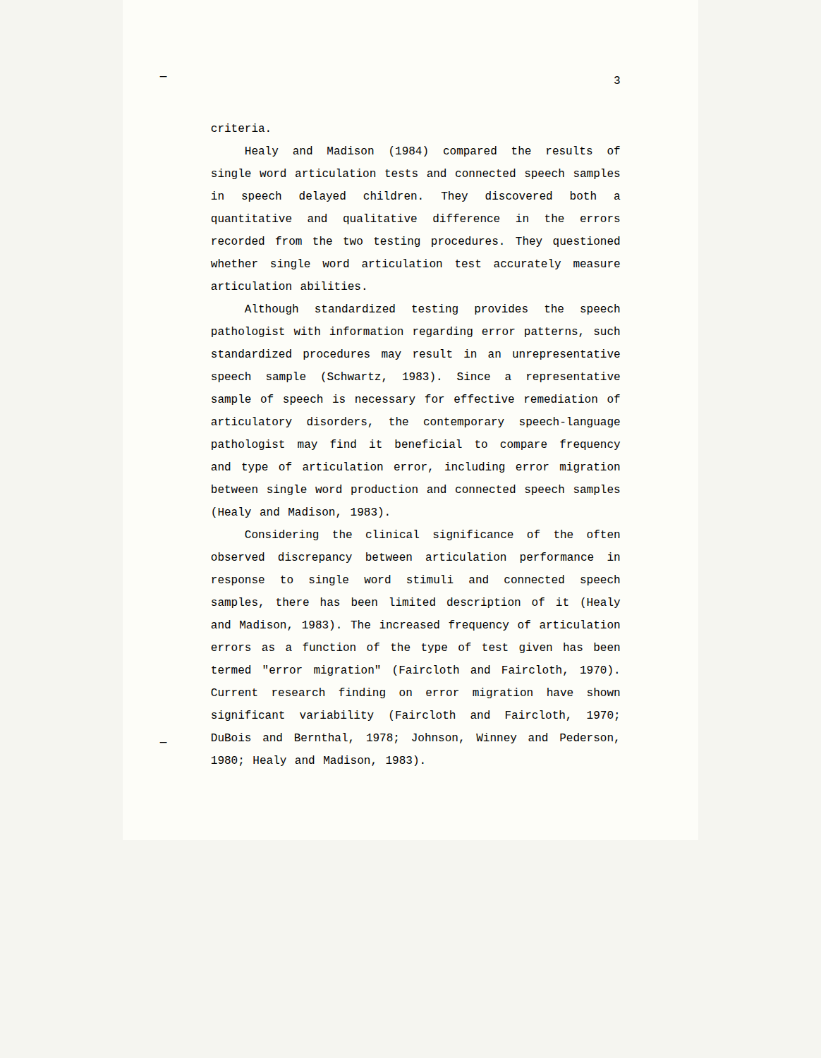— —
3
criteria.
Healy and Madison (1984) compared the results of single word articulation tests and connected speech samples in speech delayed children. They discovered both a quantitative and qualitative difference in the errors recorded from the two testing procedures. They questioned whether single word articulation test accurately measure articulation abilities.
Although standardized testing provides the speech pathologist with information regarding error patterns, such standardized procedures may result in an unrepresentative speech sample (Schwartz, 1983). Since a representative sample of speech is necessary for effective remediation of articulatory disorders, the contemporary speech-language pathologist may find it beneficial to compare frequency and type of articulation error, including error migration between single word production and connected speech samples (Healy and Madison, 1983).
Considering the clinical significance of the often observed discrepancy between articulation performance in response to single word stimuli and connected speech samples, there has been limited description of it (Healy and Madison, 1983). The increased frequency of articulation errors as a function of the type of test given has been termed "error migration" (Faircloth and Faircloth, 1970). Current research finding on error migration have shown significant variability (Faircloth and Faircloth, 1970; DuBois and Bernthal, 1978; Johnson, Winney and Pederson, 1980; Healy and Madison, 1983).